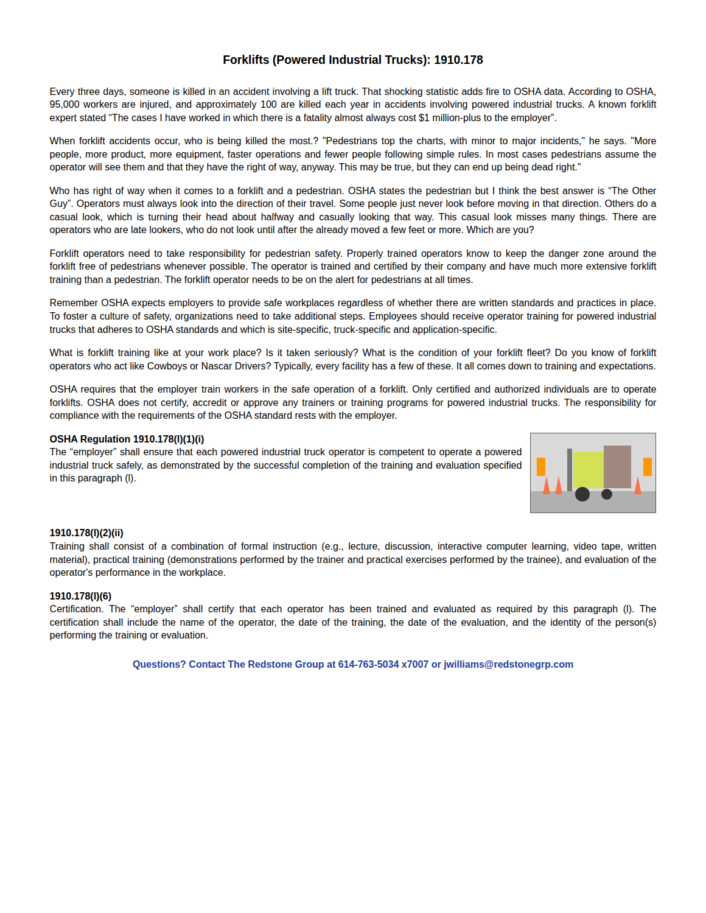Forklifts (Powered Industrial Trucks): 1910.178
Every three days, someone is killed in an accident involving a lift truck. That shocking statistic adds fire to OSHA data. According to OSHA, 95,000 workers are injured, and approximately 100 are killed each year in accidents involving powered industrial trucks. A known forklift expert stated “The cases I have worked in which there is a fatality almost always cost $1 million-plus to the employer”.
When forklift accidents occur, who is being killed the most.? "Pedestrians top the charts, with minor to major incidents," he says. "More people, more product, more equipment, faster operations and fewer people following simple rules. In most cases pedestrians assume the operator will see them and that they have the right of way, anyway. This may be true, but they can end up being dead right."
Who has right of way when it comes to a forklift and a pedestrian. OSHA states the pedestrian but I think the best answer is “The Other Guy”. Operators must always look into the direction of their travel. Some people just never look before moving in that direction. Others do a casual look, which is turning their head about halfway and casually looking that way. This casual look misses many things. There are operators who are late lookers, who do not look until after the already moved a few feet or more. Which are you?
Forklift operators need to take responsibility for pedestrian safety. Properly trained operators know to keep the danger zone around the forklift free of pedestrians whenever possible. The operator is trained and certified by their company and have much more extensive forklift training than a pedestrian. The forklift operator needs to be on the alert for pedestrians at all times.
Remember OSHA expects employers to provide safe workplaces regardless of whether there are written standards and practices in place. To foster a culture of safety, organizations need to take additional steps. Employees should receive operator training for powered industrial trucks that adheres to OSHA standards and which is site-specific, truck-specific and application-specific.
What is forklift training like at your work place? Is it taken seriously? What is the condition of your forklift fleet? Do you know of forklift operators who act like Cowboys or Nascar Drivers? Typically, every facility has a few of these. It all comes down to training and expectations.
OSHA requires that the employer train workers in the safe operation of a forklift. Only certified and authorized individuals are to operate forklifts. OSHA does not certify, accredit or approve any trainers or training programs for powered industrial trucks. The responsibility for compliance with the requirements of the OSHA standard rests with the employer.
OSHA Regulation 1910.178(l)(1)(i)
The “employer” shall ensure that each powered industrial truck operator is competent to operate a powered industrial truck safely, as demonstrated by the successful completion of the training and evaluation specified in this paragraph (l).
1910.178(l)(2)(ii)
Training shall consist of a combination of formal instruction (e.g., lecture, discussion, interactive computer learning, video tape, written material), practical training (demonstrations performed by the trainer and practical exercises performed by the trainee), and evaluation of the operator's performance in the workplace.
1910.178(l)(6)
Certification. The “employer” shall certify that each operator has been trained and evaluated as required by this paragraph (l). The certification shall include the name of the operator, the date of the training, the date of the evaluation, and the identity of the person(s) performing the training or evaluation.
Questions? Contact The Redstone Group at 614-763-5034 x7007 or jwilliams@redstonegrp.com